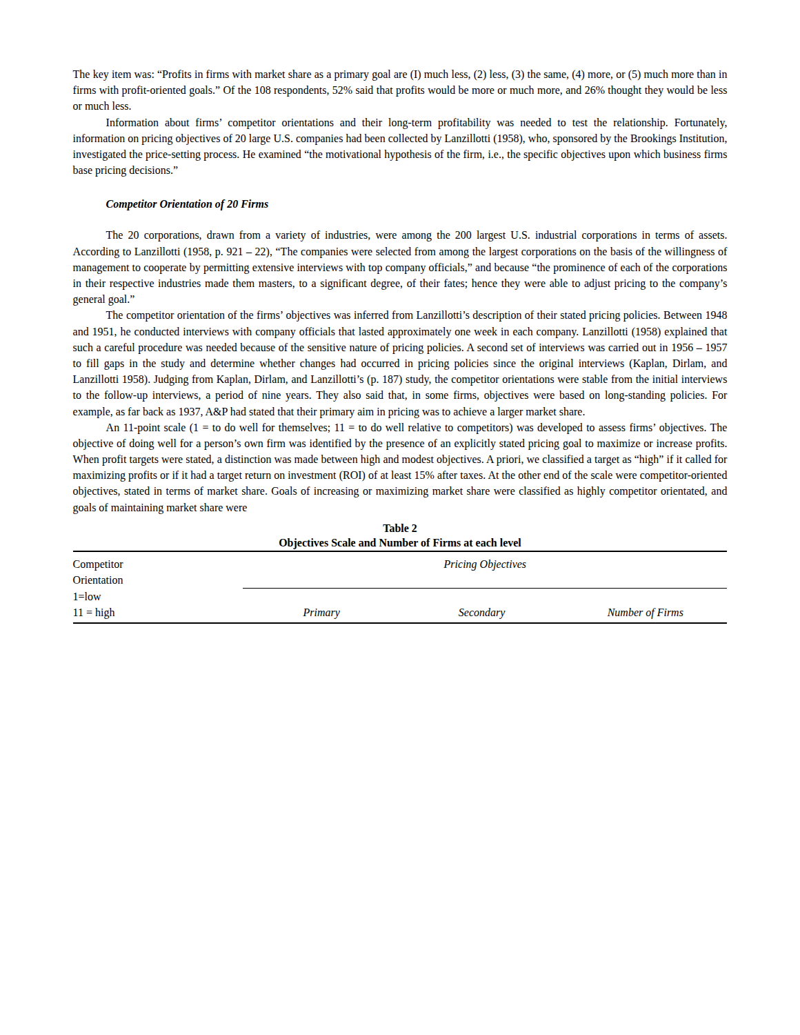The key item was: “Profits in firms with market share as a primary goal are (I) much less, (2) less, (3) the same, (4) more, or (5) much more than in firms with profit-oriented goals.” Of the 108 respondents, 52% said that profits would be more or much more, and 26% thought they would be less or much less.
Information about firms’ competitor orientations and their long-term profitability was needed to test the relationship. Fortunately, information on pricing objectives of 20 large U.S. companies had been collected by Lanzillotti (1958), who, sponsored by the Brookings Institution, investigated the price-setting process. He examined “the motivational hypothesis of the firm, i.e., the specific objectives upon which business firms base pricing decisions.”
Competitor Orientation of 20 Firms
The 20 corporations, drawn from a variety of industries, were among the 200 largest U.S. industrial corporations in terms of assets. According to Lanzillotti (1958, p. 921 – 22), “The companies were selected from among the largest corporations on the basis of the willingness of management to cooperate by permitting extensive interviews with top company officials,” and because “the prominence of each of the corporations in their respective industries made them masters, to a significant degree, of their fates; hence they were able to adjust pricing to the company’s general goal.”
The competitor orientation of the firms’ objectives was inferred from Lanzillotti’s description of their stated pricing policies. Between 1948 and 1951, he conducted interviews with company officials that lasted approximately one week in each company. Lanzillotti (1958) explained that such a careful procedure was needed because of the sensitive nature of pricing policies. A second set of interviews was carried out in 1956 – 1957 to fill gaps in the study and determine whether changes had occurred in pricing policies since the original interviews (Kaplan, Dirlam, and Lanzillotti 1958). Judging from Kaplan, Dirlam, and Lanzillotti’s (p. 187) study, the competitor orientations were stable from the initial interviews to the follow-up interviews, a period of nine years. They also said that, in some firms, objectives were based on long-standing policies. For example, as far back as 1937, A&P had stated that their primary aim in pricing was to achieve a larger market share.
An 11-point scale (1 = to do well for themselves; 11 = to do well relative to competitors) was developed to assess firms’ objectives. The objective of doing well for a person’s own firm was identified by the presence of an explicitly stated pricing goal to maximize or increase profits. When profit targets were stated, a distinction was made between high and modest objectives. A priori, we classified a target as “high” if it called for maximizing profits or if it had a target return on investment (ROI) of at least 15% after taxes. At the other end of the scale were competitor-oriented objectives, stated in terms of market share. Goals of increasing or maximizing market share were classified as highly competitor orientated, and goals of maintaining market share were
Table 2
Objectives Scale and Number of Firms at each level
| Competitor | Pricing Objectives |
| Orientation | |
| 1=low | |
| 11 = high | Primary | Secondary | Number of Firms |